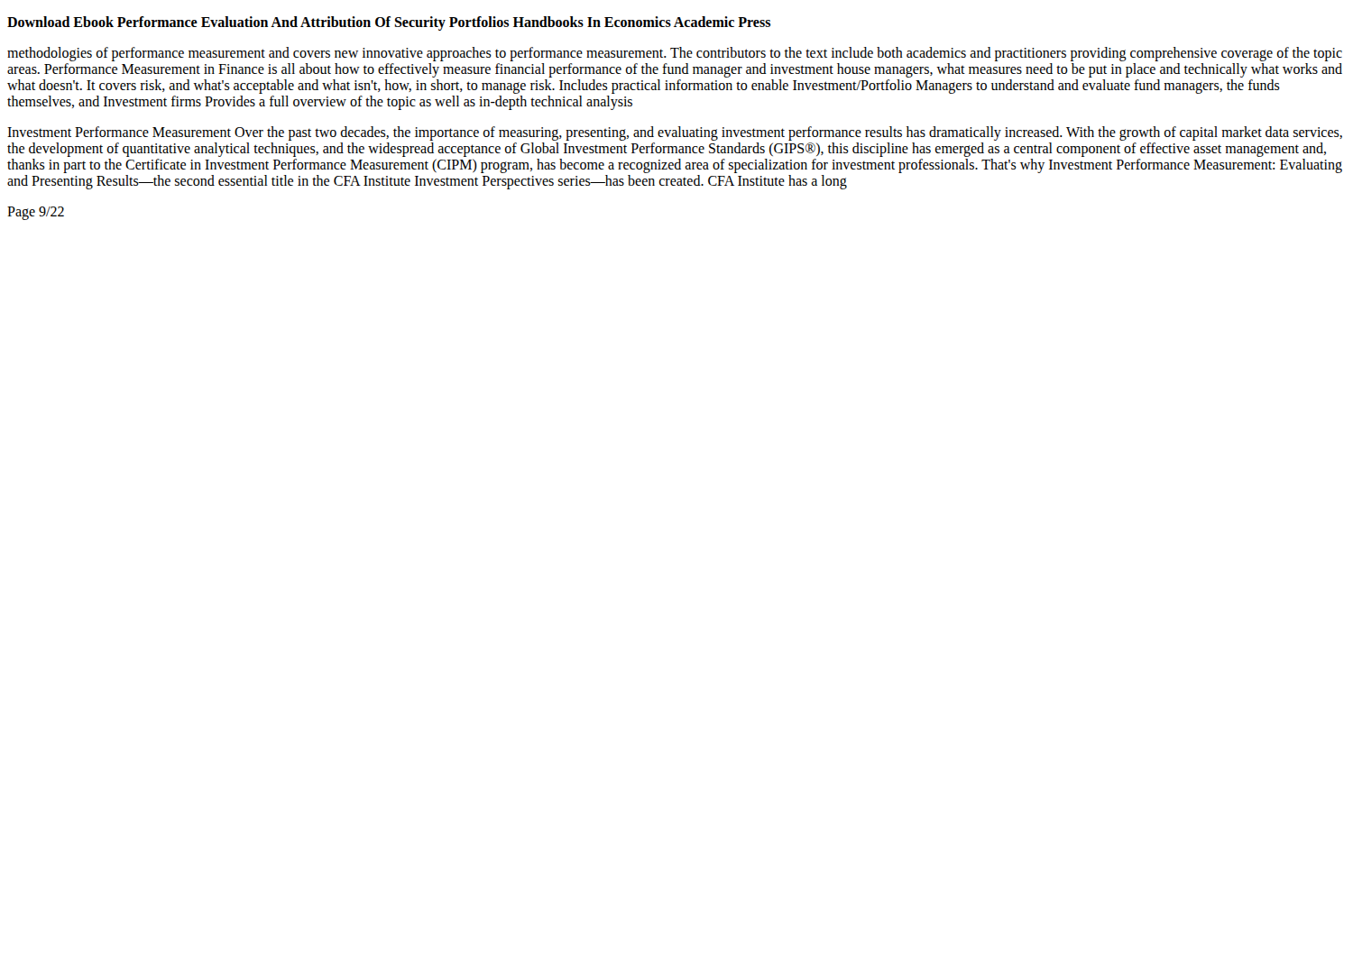Download Ebook Performance Evaluation And Attribution Of Security Portfolios Handbooks In Economics Academic Press
methodologies of performance measurement and covers new innovative approaches to performance measurement. The contributors to the text include both academics and practitioners providing comprehensive coverage of the topic areas. Performance Measurement in Finance is all about how to effectively measure financial performance of the fund manager and investment house managers, what measures need to be put in place and technically what works and what doesn't. It covers risk, and what's acceptable and what isn't, how, in short, to manage risk. Includes practical information to enable Investment/Portfolio Managers to understand and evaluate fund managers, the funds themselves, and Investment firms Provides a full overview of the topic as well as in-depth technical analysis
Investment Performance Measurement Over the past two decades, the importance of measuring, presenting, and evaluating investment performance results has dramatically increased. With the growth of capital market data services, the development of quantitative analytical techniques, and the widespread acceptance of Global Investment Performance Standards (GIPS®), this discipline has emerged as a central component of effective asset management and, thanks in part to the Certificate in Investment Performance Measurement (CIPM) program, has become a recognized area of specialization for investment professionals. That's why Investment Performance Measurement: Evaluating and Presenting Results—the second essential title in the CFA Institute Investment Perspectives series—has been created. CFA Institute has a long
Page 9/22